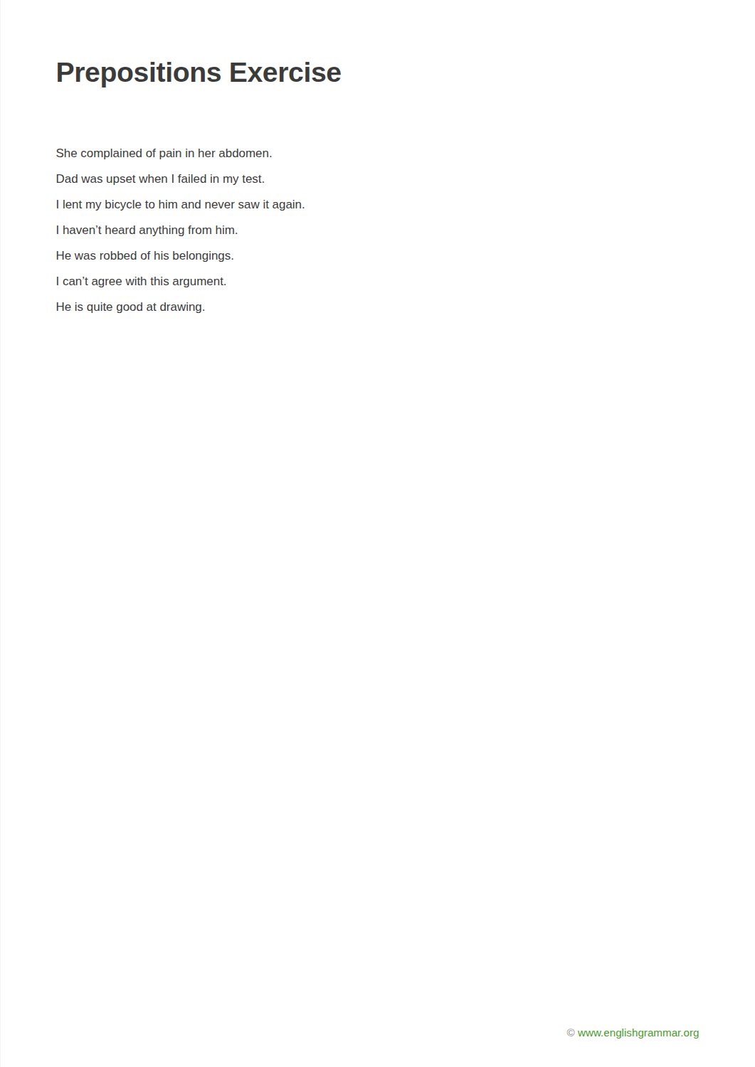Prepositions Exercise
She complained of pain in her abdomen.
Dad was upset when I failed in my test.
I lent my bicycle to him and never saw it again.
I haven’t heard anything from him.
He was robbed of his belongings.
I can’t agree with this argument.
He is quite good at drawing.
© www.englishgrammar.org